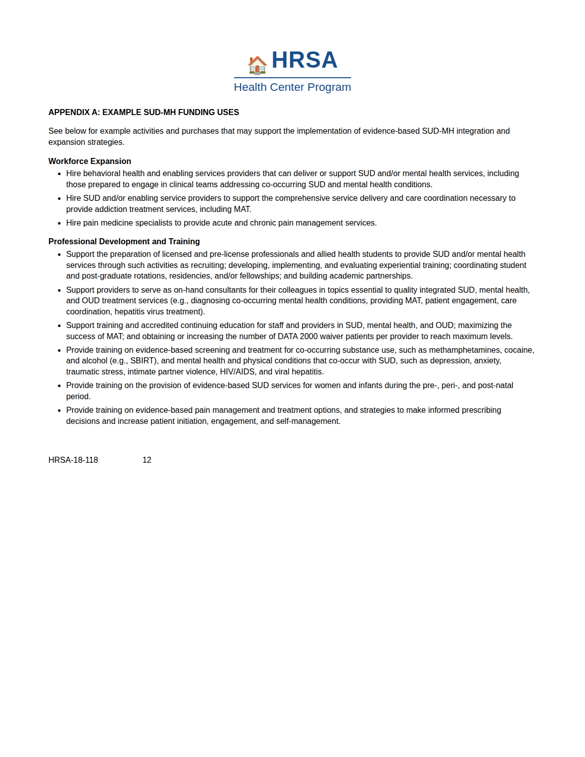🏠HRSA
Health Center Program
APPENDIX A: EXAMPLE SUD-MH FUNDING USES
See below for example activities and purchases that may support the implementation of evidence-based SUD-MH integration and expansion strategies.
Workforce Expansion
Hire behavioral health and enabling services providers that can deliver or support SUD and/or mental health services, including those prepared to engage in clinical teams addressing co-occurring SUD and mental health conditions.
Hire SUD and/or enabling service providers to support the comprehensive service delivery and care coordination necessary to provide addiction treatment services, including MAT.
Hire pain medicine specialists to provide acute and chronic pain management services.
Professional Development and Training
Support the preparation of licensed and pre-license professionals and allied health students to provide SUD and/or mental health services through such activities as recruiting; developing, implementing, and evaluating experiential training; coordinating student and post-graduate rotations, residencies, and/or fellowships; and building academic partnerships.
Support providers to serve as on-hand consultants for their colleagues in topics essential to quality integrated SUD, mental health, and OUD treatment services (e.g., diagnosing co-occurring mental health conditions, providing MAT, patient engagement, care coordination, hepatitis virus treatment).
Support training and accredited continuing education for staff and providers in SUD, mental health, and OUD; maximizing the success of MAT; and obtaining or increasing the number of DATA 2000 waiver patients per provider to reach maximum levels.
Provide training on evidence-based screening and treatment for co-occurring substance use, such as methamphetamines, cocaine, and alcohol (e.g., SBIRT), and mental health and physical conditions that co-occur with SUD, such as depression, anxiety, traumatic stress, intimate partner violence, HIV/AIDS, and viral hepatitis.
Provide training on the provision of evidence-based SUD services for women and infants during the pre-, peri-, and post-natal period.
Provide training on evidence-based pain management and treatment options, and strategies to make informed prescribing decisions and increase patient initiation, engagement, and self-management.
HRSA-18-118 12